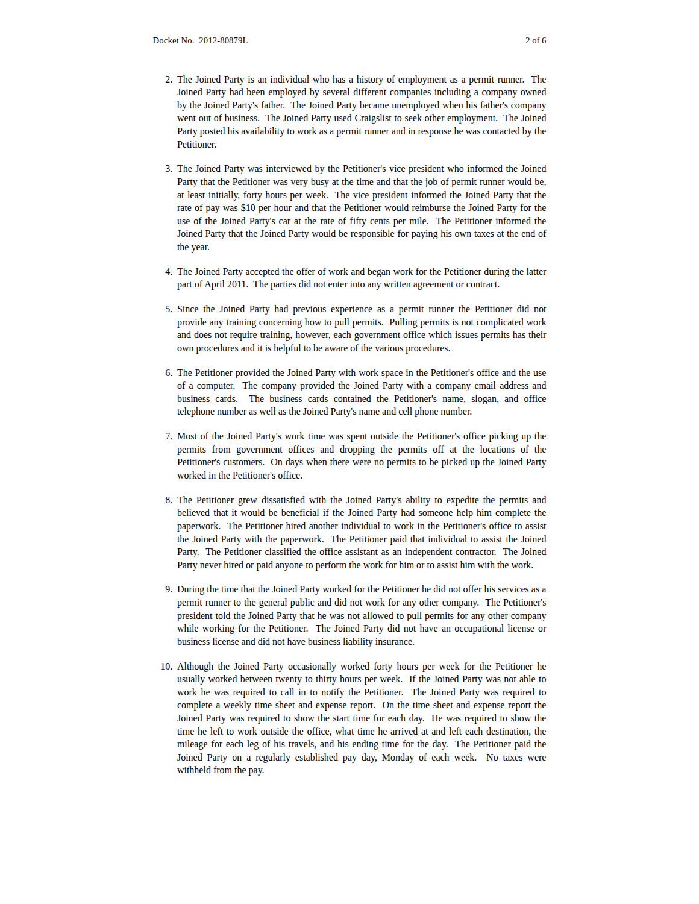Docket No. 2012-80879L 2 of 6
The Joined Party is an individual who has a history of employment as a permit runner. The Joined Party had been employed by several different companies including a company owned by the Joined Party's father. The Joined Party became unemployed when his father's company went out of business. The Joined Party used Craigslist to seek other employment. The Joined Party posted his availability to work as a permit runner and in response he was contacted by the Petitioner.
The Joined Party was interviewed by the Petitioner's vice president who informed the Joined Party that the Petitioner was very busy at the time and that the job of permit runner would be, at least initially, forty hours per week. The vice president informed the Joined Party that the rate of pay was $10 per hour and that the Petitioner would reimburse the Joined Party for the use of the Joined Party's car at the rate of fifty cents per mile. The Petitioner informed the Joined Party that the Joined Party would be responsible for paying his own taxes at the end of the year.
The Joined Party accepted the offer of work and began work for the Petitioner during the latter part of April 2011. The parties did not enter into any written agreement or contract.
Since the Joined Party had previous experience as a permit runner the Petitioner did not provide any training concerning how to pull permits. Pulling permits is not complicated work and does not require training, however, each government office which issues permits has their own procedures and it is helpful to be aware of the various procedures.
The Petitioner provided the Joined Party with work space in the Petitioner's office and the use of a computer. The company provided the Joined Party with a company email address and business cards. The business cards contained the Petitioner's name, slogan, and office telephone number as well as the Joined Party's name and cell phone number.
Most of the Joined Party's work time was spent outside the Petitioner's office picking up the permits from government offices and dropping the permits off at the locations of the Petitioner's customers. On days when there were no permits to be picked up the Joined Party worked in the Petitioner's office.
The Petitioner grew dissatisfied with the Joined Party's ability to expedite the permits and believed that it would be beneficial if the Joined Party had someone help him complete the paperwork. The Petitioner hired another individual to work in the Petitioner's office to assist the Joined Party with the paperwork. The Petitioner paid that individual to assist the Joined Party. The Petitioner classified the office assistant as an independent contractor. The Joined Party never hired or paid anyone to perform the work for him or to assist him with the work.
During the time that the Joined Party worked for the Petitioner he did not offer his services as a permit runner to the general public and did not work for any other company. The Petitioner's president told the Joined Party that he was not allowed to pull permits for any other company while working for the Petitioner. The Joined Party did not have an occupational license or business license and did not have business liability insurance.
Although the Joined Party occasionally worked forty hours per week for the Petitioner he usually worked between twenty to thirty hours per week. If the Joined Party was not able to work he was required to call in to notify the Petitioner. The Joined Party was required to complete a weekly time sheet and expense report. On the time sheet and expense report the Joined Party was required to show the start time for each day. He was required to show the time he left to work outside the office, what time he arrived at and left each destination, the mileage for each leg of his travels, and his ending time for the day. The Petitioner paid the Joined Party on a regularly established pay day, Monday of each week. No taxes were withheld from the pay.